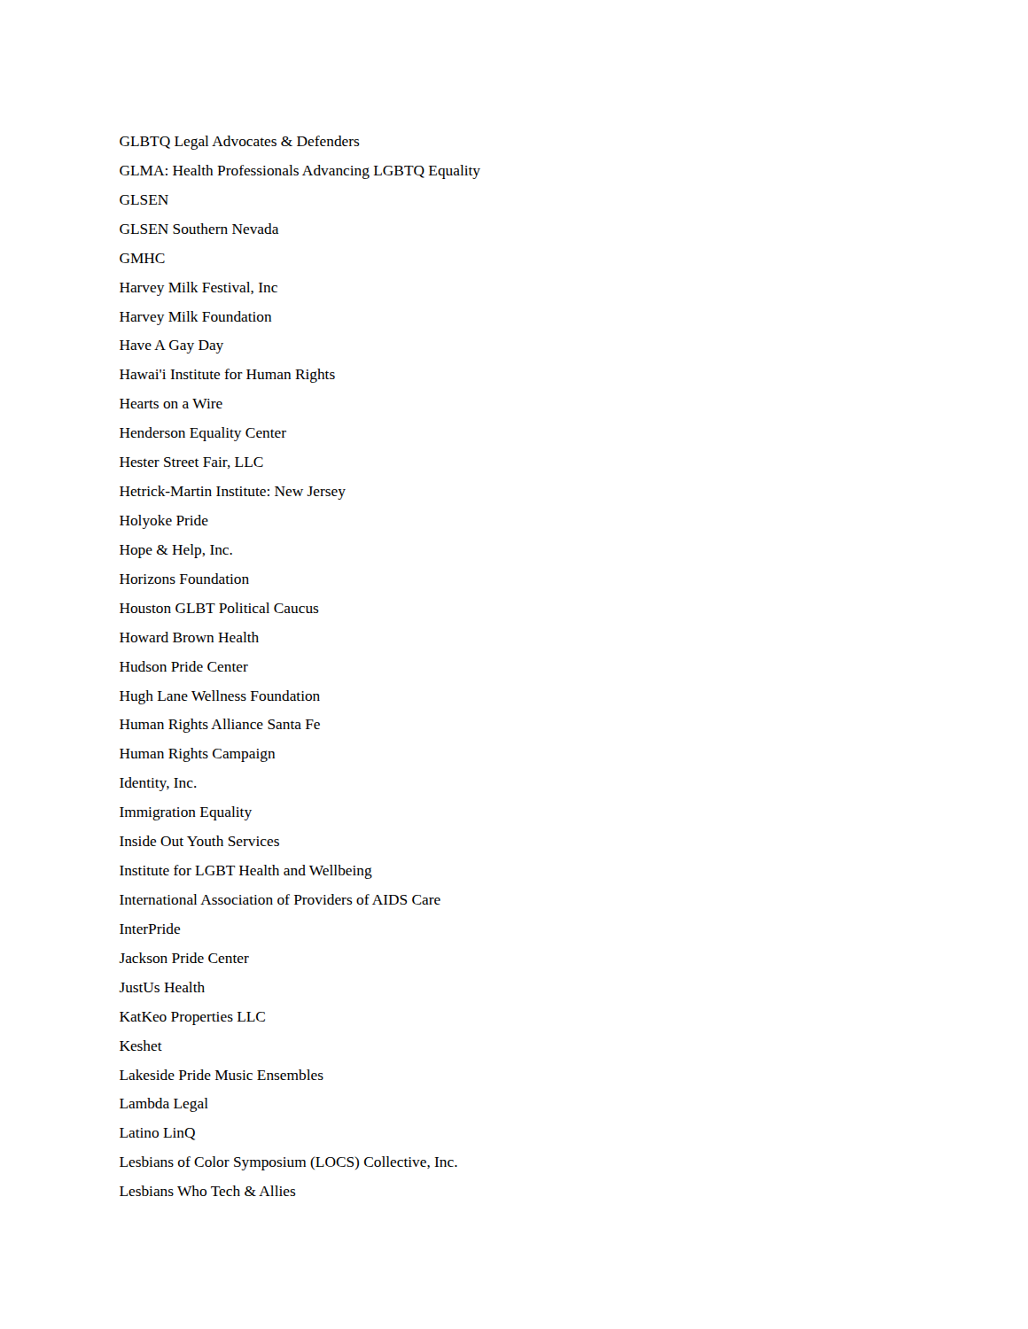GLBTQ Legal Advocates & Defenders
GLMA: Health Professionals Advancing LGBTQ Equality
GLSEN
GLSEN Southern Nevada
GMHC
Harvey Milk Festival, Inc
Harvey Milk Foundation
Have A Gay Day
Hawai'i Institute for Human Rights
Hearts on a Wire
Henderson Equality Center
Hester Street Fair, LLC
Hetrick-Martin Institute: New Jersey
Holyoke Pride
Hope & Help, Inc.
Horizons Foundation
Houston GLBT Political Caucus
Howard Brown Health
Hudson Pride Center
Hugh Lane Wellness Foundation
Human Rights Alliance Santa Fe
Human Rights Campaign
Identity, Inc.
Immigration Equality
Inside Out Youth Services
Institute for LGBT Health and Wellbeing
International Association of Providers of AIDS Care
InterPride
Jackson Pride Center
JustUs Health
KatKeo Properties LLC
Keshet
Lakeside Pride Music Ensembles
Lambda Legal
Latino LinQ
Lesbians of Color Symposium (LOCS) Collective, Inc.
Lesbians Who Tech & Allies